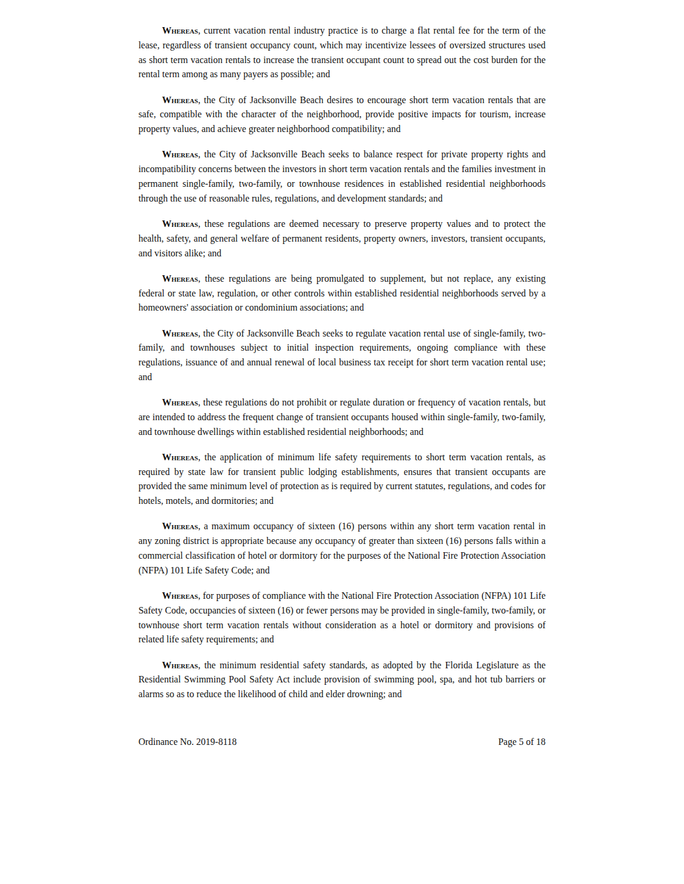Whereas, current vacation rental industry practice is to charge a flat rental fee for the term of the lease, regardless of transient occupancy count, which may incentivize lessees of oversized structures used as short term vacation rentals to increase the transient occupant count to spread out the cost burden for the rental term among as many payers as possible; and
Whereas, the City of Jacksonville Beach desires to encourage short term vacation rentals that are safe, compatible with the character of the neighborhood, provide positive impacts for tourism, increase property values, and achieve greater neighborhood compatibility; and
Whereas, the City of Jacksonville Beach seeks to balance respect for private property rights and incompatibility concerns between the investors in short term vacation rentals and the families investment in permanent single-family, two-family, or townhouse residences in established residential neighborhoods through the use of reasonable rules, regulations, and development standards; and
Whereas, these regulations are deemed necessary to preserve property values and to protect the health, safety, and general welfare of permanent residents, property owners, investors, transient occupants, and visitors alike; and
Whereas, these regulations are being promulgated to supplement, but not replace, any existing federal or state law, regulation, or other controls within established residential neighborhoods served by a homeowners' association or condominium associations; and
Whereas, the City of Jacksonville Beach seeks to regulate vacation rental use of single-family, two-family, and townhouses subject to initial inspection requirements, ongoing compliance with these regulations, issuance of and annual renewal of local business tax receipt for short term vacation rental use; and
Whereas, these regulations do not prohibit or regulate duration or frequency of vacation rentals, but are intended to address the frequent change of transient occupants housed within single-family, two-family, and townhouse dwellings within established residential neighborhoods; and
Whereas, the application of minimum life safety requirements to short term vacation rentals, as required by state law for transient public lodging establishments, ensures that transient occupants are provided the same minimum level of protection as is required by current statutes, regulations, and codes for hotels, motels, and dormitories; and
Whereas, a maximum occupancy of sixteen (16) persons within any short term vacation rental in any zoning district is appropriate because any occupancy of greater than sixteen (16) persons falls within a commercial classification of hotel or dormitory for the purposes of the National Fire Protection Association (NFPA) 101 Life Safety Code; and
Whereas, for purposes of compliance with the National Fire Protection Association (NFPA) 101 Life Safety Code, occupancies of sixteen (16) or fewer persons may be provided in single-family, two-family, or townhouse short term vacation rentals without consideration as a hotel or dormitory and provisions of related life safety requirements; and
Whereas, the minimum residential safety standards, as adopted by the Florida Legislature as the Residential Swimming Pool Safety Act include provision of swimming pool, spa, and hot tub barriers or alarms so as to reduce the likelihood of child and elder drowning; and
Ordinance No. 2019-8118 Page 5 of 18